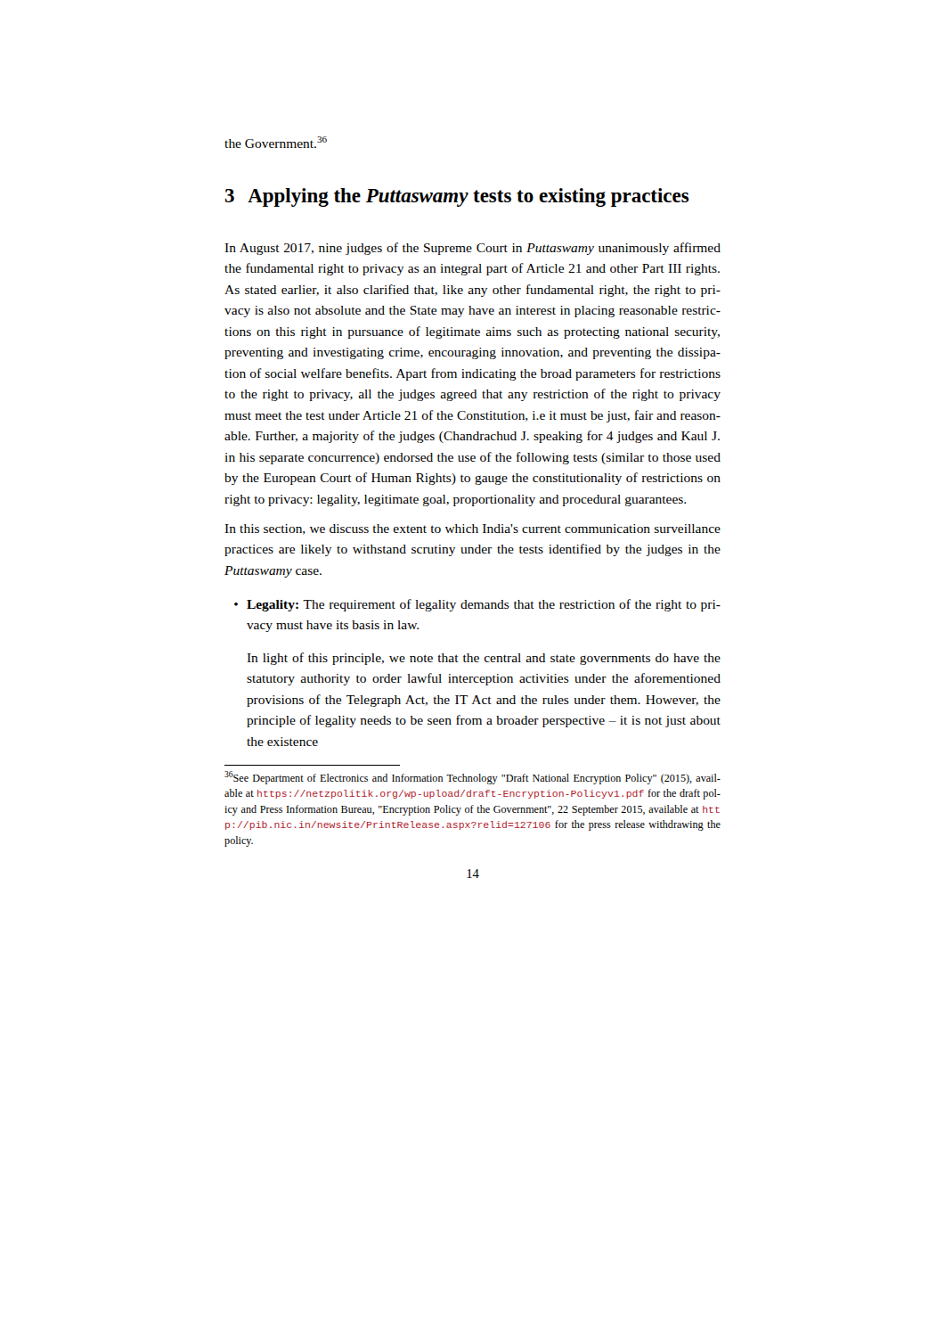the Government.36
3 Applying the Puttaswamy tests to existing practices
In August 2017, nine judges of the Supreme Court in Puttaswamy unanimously affirmed the fundamental right to privacy as an integral part of Article 21 and other Part III rights. As stated earlier, it also clarified that, like any other fundamental right, the right to privacy is also not absolute and the State may have an interest in placing reasonable restrictions on this right in pursuance of legitimate aims such as protecting national security, preventing and investigating crime, encouraging innovation, and preventing the dissipation of social welfare benefits. Apart from indicating the broad parameters for restrictions to the right to privacy, all the judges agreed that any restriction of the right to privacy must meet the test under Article 21 of the Constitution, i.e it must be just, fair and reasonable. Further, a majority of the judges (Chandrachud J. speaking for 4 judges and Kaul J. in his separate concurrence) endorsed the use of the following tests (similar to those used by the European Court of Human Rights) to gauge the constitutionality of restrictions on right to privacy: legality, legitimate goal, proportionality and procedural guarantees.
In this section, we discuss the extent to which India's current communication surveillance practices are likely to withstand scrutiny under the tests identified by the judges in the Puttaswamy case.
Legality: The requirement of legality demands that the restriction of the right to privacy must have its basis in law.
In light of this principle, we note that the central and state governments do have the statutory authority to order lawful interception activities under the aforementioned provisions of the Telegraph Act, the IT Act and the rules under them. However, the principle of legality needs to be seen from a broader perspective – it is not just about the existence
36See Department of Electronics and Information Technology "Draft National Encryption Policy" (2015), available at https://netzpolitik.org/wp-upload/draft-Encryption-Policyv1.pdf for the draft policy and Press Information Bureau, "Encryption Policy of the Government", 22 September 2015, available at http://pib.nic.in/newsite/PrintRelease.aspx?relid=127106 for the press release withdrawing the policy.
14